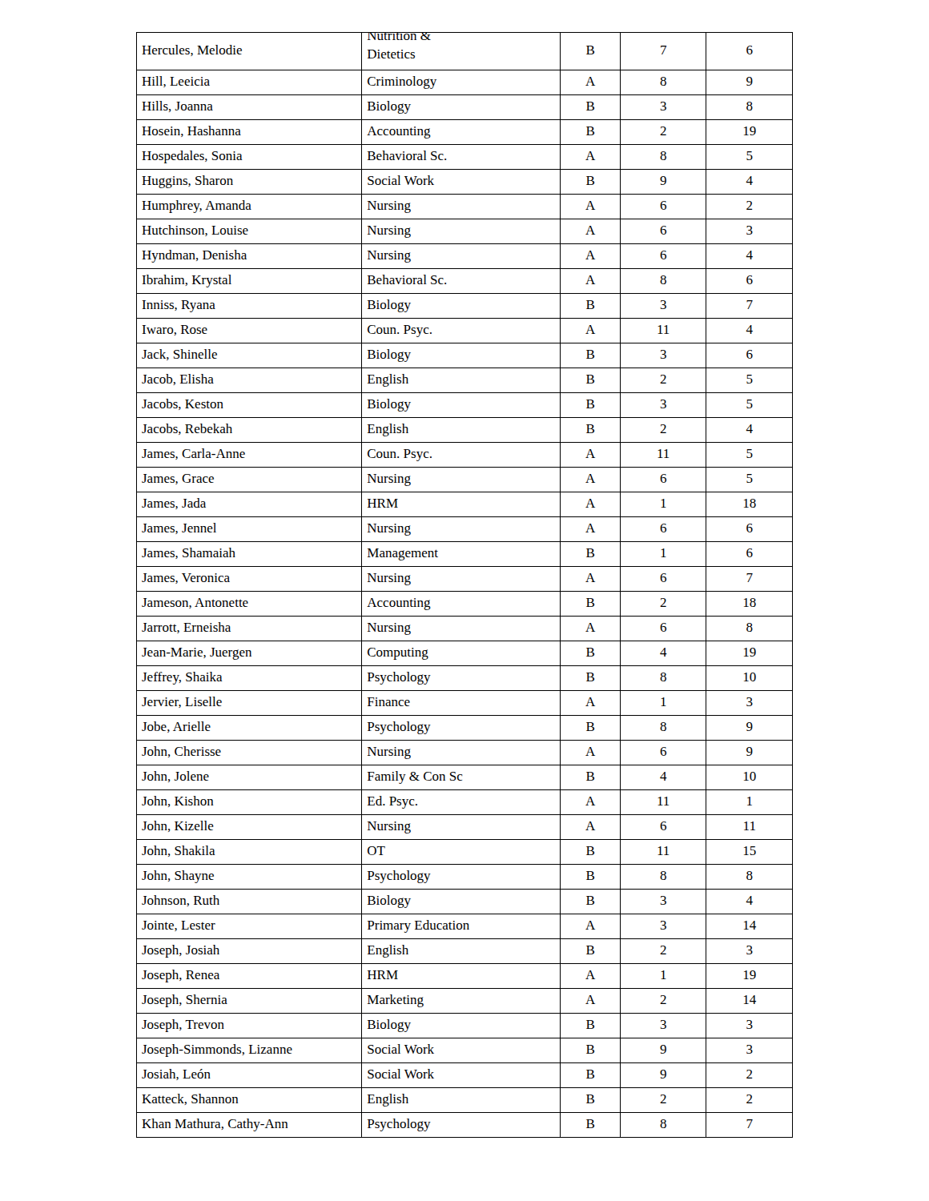| Hercules, Melodie | Nutrition & Dietetics | B | 7 | 6 |
| Hill, Leeicia | Criminology | A | 8 | 9 |
| Hills, Joanna | Biology | B | 3 | 8 |
| Hosein, Hashanna | Accounting | B | 2 | 19 |
| Hospedales, Sonia | Behavioral Sc. | A | 8 | 5 |
| Huggins, Sharon | Social Work | B | 9 | 4 |
| Humphrey, Amanda | Nursing | A | 6 | 2 |
| Hutchinson, Louise | Nursing | A | 6 | 3 |
| Hyndman, Denisha | Nursing | A | 6 | 4 |
| Ibrahim, Krystal | Behavioral Sc. | A | 8 | 6 |
| Inniss, Ryana | Biology | B | 3 | 7 |
| Iwaro, Rose | Coun. Psyc. | A | 11 | 4 |
| Jack, Shinelle | Biology | B | 3 | 6 |
| Jacob, Elisha | English | B | 2 | 5 |
| Jacobs, Keston | Biology | B | 3 | 5 |
| Jacobs, Rebekah | English | B | 2 | 4 |
| James, Carla-Anne | Coun. Psyc. | A | 11 | 5 |
| James, Grace | Nursing | A | 6 | 5 |
| James, Jada | HRM | A | 1 | 18 |
| James, Jennel | Nursing | A | 6 | 6 |
| James, Shamaiah | Management | B | 1 | 6 |
| James, Veronica | Nursing | A | 6 | 7 |
| Jameson, Antonette | Accounting | B | 2 | 18 |
| Jarrott, Erneisha | Nursing | A | 6 | 8 |
| Jean-Marie, Juergen | Computing | B | 4 | 19 |
| Jeffrey, Shaika | Psychology | B | 8 | 10 |
| Jervier, Liselle | Finance | A | 1 | 3 |
| Jobe, Arielle | Psychology | B | 8 | 9 |
| John, Cherisse | Nursing | A | 6 | 9 |
| John, Jolene | Family & Con Sc | B | 4 | 10 |
| John, Kishon | Ed. Psyc. | A | 11 | 1 |
| John, Kizelle | Nursing | A | 6 | 11 |
| John, Shakila | OT | B | 11 | 15 |
| John, Shayne | Psychology | B | 8 | 8 |
| Johnson, Ruth | Biology | B | 3 | 4 |
| Jointe, Lester | Primary Education | A | 3 | 14 |
| Joseph, Josiah | English | B | 2 | 3 |
| Joseph, Renea | HRM | A | 1 | 19 |
| Joseph, Shernia | Marketing | A | 2 | 14 |
| Joseph, Trevon | Biology | B | 3 | 3 |
| Joseph-Simmonds, Lizanne | Social Work | B | 9 | 3 |
| Josiah, León | Social Work | B | 9 | 2 |
| Katteck, Shannon | English | B | 2 | 2 |
| Khan Mathura, Cathy-Ann | Psychology | B | 8 | 7 |